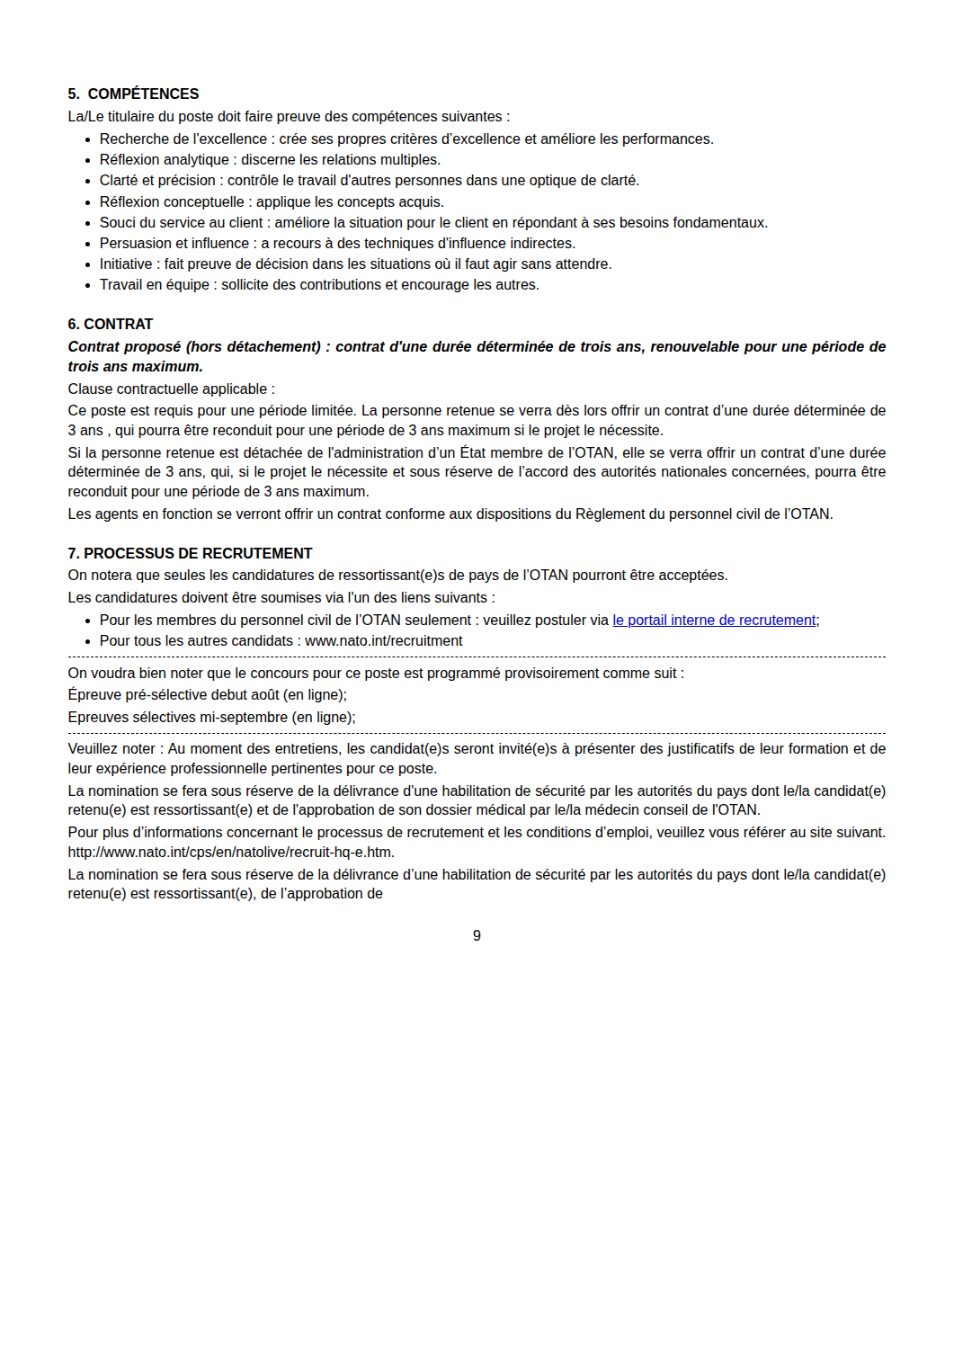5. COMPÉTENCES
La/Le titulaire du poste doit faire preuve des compétences suivantes :
Recherche de l'excellence : crée ses propres critères d’excellence et améliore les performances.
Réflexion analytique : discerne les relations multiples.
Clarté et précision : contrôle le travail d'autres personnes dans une optique de clarté.
Réflexion conceptuelle : applique les concepts acquis.
Souci du service au client : améliore la situation pour le client en répondant à ses besoins fondamentaux.
Persuasion et influence : a recours à des techniques d'influence indirectes.
Initiative : fait preuve de décision dans les situations où il faut agir sans attendre.
Travail en équipe : sollicite des contributions et encourage les autres.
6. CONTRAT
Contrat proposé (hors détachement) : contrat d'une durée déterminée de trois ans, renouvelable pour une période de trois ans maximum.
Clause contractuelle applicable :
Ce poste est requis pour une période limitée. La personne retenue se verra dès lors offrir un contrat d’une durée déterminée de 3 ans , qui pourra être reconduit pour une période de 3 ans maximum si le projet le nécessite.
Si la personne retenue est détachée de l'administration d’un État membre de l’OTAN, elle se verra offrir un contrat d’une durée déterminée de 3 ans, qui, si le projet le nécessite et sous réserve de l’accord des autorités nationales concernées, pourra être reconduit pour une période de 3 ans maximum.
Les agents en fonction se verront offrir un contrat conforme aux dispositions du Règlement du personnel civil de l’OTAN.
7. PROCESSUS DE RECRUTEMENT
On notera que seules les candidatures de ressortissant(e)s de pays de l’OTAN pourront être acceptées.
Les candidatures doivent être soumises via l'un des liens suivants :
Pour les membres du personnel civil de l’OTAN seulement : veuillez postuler via le portail interne de recrutement;
Pour tous les autres candidats : www.nato.int/recruitment
On voudra bien noter que le concours pour ce poste est programmé provisoirement comme suit :
Épreuve pré-sélective debut août (en ligne);
Epreuves sélectives mi-septembre (en ligne);
Veuillez noter : Au moment des entretiens, les candidat(e)s seront invité(e)s à présenter des justificatifs de leur formation et de leur expérience professionnelle pertinentes pour ce poste.
La nomination se fera sous réserve de la délivrance d'une habilitation de sécurité par les autorités du pays dont le/la candidat(e) retenu(e) est ressortissant(e) et de l'approbation de son dossier médical par le/la médecin conseil de l'OTAN.
Pour plus d’informations concernant le processus de recrutement et les conditions d’emploi, veuillez vous référer au site suivant. http://www.nato.int/cps/en/natolive/recruit-hq-e.htm.
La nomination se fera sous réserve de la délivrance d’une habilitation de sécurité par les autorités du pays dont le/la candidat(e) retenu(e) est ressortissant(e), de l’approbation de
9